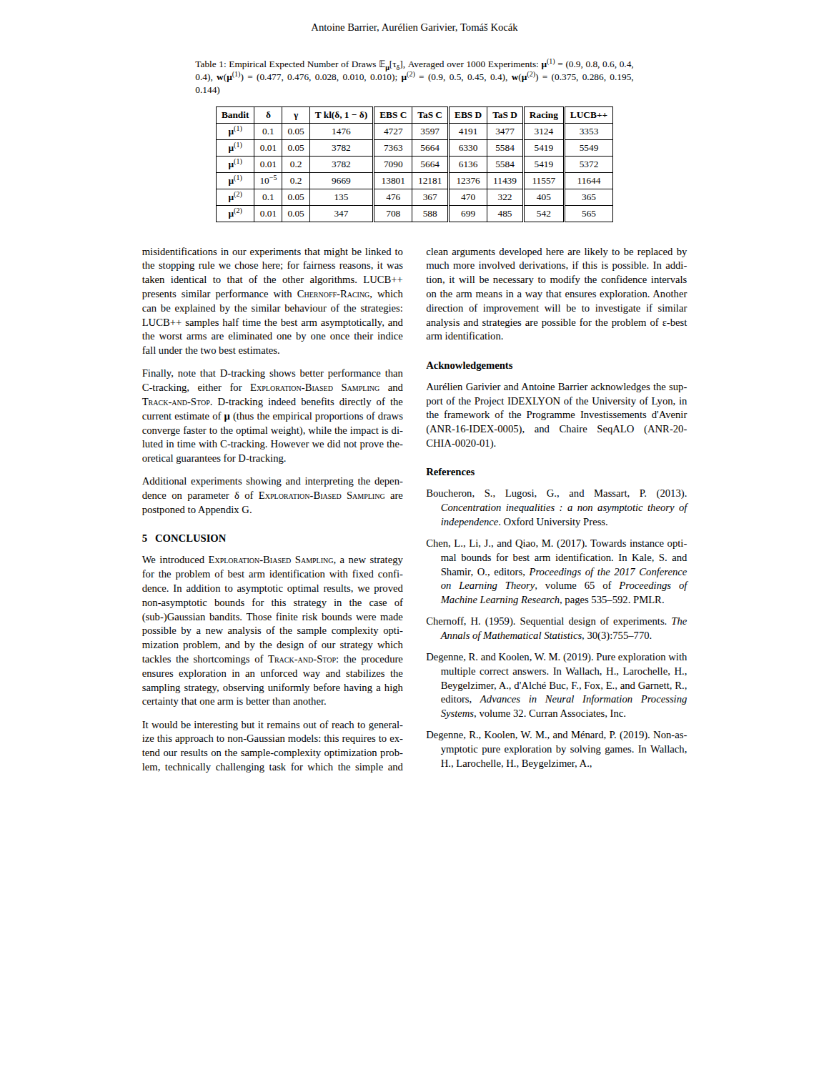Antoine Barrier, Aurélien Garivier, Tomáš Kocák
Table 1: Empirical Expected Number of Draws 𝔼μ[τδ], Averaged over 1000 Experiments: μ(1) = (0.9, 0.8, 0.6, 0.4, 0.4), w(μ(1)) = (0.477, 0.476, 0.028, 0.010, 0.010); μ(2) = (0.9, 0.5, 0.45, 0.4), w(μ(2)) = (0.375, 0.286, 0.195, 0.144)
| Bandit | δ | γ | T kl(δ, 1 − δ) | EBS C | TaS C | EBS D | TaS D | Racing | LUCB++ |
| --- | --- | --- | --- | --- | --- | --- | --- | --- | --- |
| μ (1) | 0.1 | 0.05 | 1476 | 4727 | 3597 | 4191 | 3477 | 3124 | 3353 |
| μ (1) | 0.01 | 0.05 | 3782 | 7363 | 5664 | 6330 | 5584 | 5419 | 5549 |
| μ (1) | 0.01 | 0.2 | 3782 | 7090 | 5664 | 6136 | 5584 | 5419 | 5372 |
| μ (1) | 10 −5 | 0.2 | 9669 | 13801 | 12181 | 12376 | 11439 | 11557 | 11644 |
| μ (2) | 0.1 | 0.05 | 135 | 476 | 367 | 470 | 322 | 405 | 365 |
| μ (2) | 0.01 | 0.05 | 347 | 708 | 588 | 699 | 485 | 542 | 565 |
misidentifications in our experiments that might be linked to the stopping rule we chose here; for fairness reasons, it was taken identical to that of the other algorithms. LUCB++ presents similar performance with Chernoff-Racing, which can be explained by the similar behaviour of the strategies: LUCB++ samples half time the best arm asymptotically, and the worst arms are eliminated one by one once their indice fall under the two best estimates.
Finally, note that D-tracking shows better performance than C-tracking, either for Exploration-Biased Sampling and Track-and-Stop. D-tracking indeed benefits directly of the current estimate of μ (thus the empirical proportions of draws converge faster to the optimal weight), while the impact is diluted in time with C-tracking. However we did not prove theoretical guarantees for D-tracking.
Additional experiments showing and interpreting the dependence on parameter δ of Exploration-Biased Sampling are postponed to Appendix G.
5 CONCLUSION
We introduced Exploration-Biased Sampling, a new strategy for the problem of best arm identification with fixed confidence. In addition to asymptotic optimal results, we proved non-asymptotic bounds for this strategy in the case of (sub-)Gaussian bandits. Those finite risk bounds were made possible by a new analysis of the sample complexity optimization problem, and by the design of our strategy which tackles the shortcomings of Track-and-Stop: the procedure ensures exploration in an unforced way and stabilizes the sampling strategy, observing uniformly before having a high certainty that one arm is better than another.
It would be interesting but it remains out of reach to generalize this approach to non-Gaussian models: this requires to extend our results on the sample-complexity optimization problem, technically challenging task for which the simple and clean arguments developed here are likely to be replaced by much more involved derivations, if this is possible. In addition, it will be necessary to modify the confidence intervals on the arm means in a way that ensures exploration. Another direction of improvement will be to investigate if similar analysis and strategies are possible for the problem of ε-best arm identification.
Acknowledgements
Aurélien Garivier and Antoine Barrier acknowledges the support of the Project IDEXLYON of the University of Lyon, in the framework of the Programme Investissements d'Avenir (ANR-16-IDEX-0005), and Chaire SeqALO (ANR-20-CHIA-0020-01).
References
Boucheron, S., Lugosi, G., and Massart, P. (2013). Concentration inequalities : a non asymptotic theory of independence. Oxford University Press.
Chen, L., Li, J., and Qiao, M. (2017). Towards instance optimal bounds for best arm identification. In Kale, S. and Shamir, O., editors, Proceedings of the 2017 Conference on Learning Theory, volume 65 of Proceedings of Machine Learning Research, pages 535–592. PMLR.
Chernoff, H. (1959). Sequential design of experiments. The Annals of Mathematical Statistics, 30(3):755–770.
Degenne, R. and Koolen, W. M. (2019). Pure exploration with multiple correct answers. In Wallach, H., Larochelle, H., Beygelzimer, A., d'Alché Buc, F., Fox, E., and Garnett, R., editors, Advances in Neural Information Processing Systems, volume 32. Curran Associates, Inc.
Degenne, R., Koolen, W. M., and Ménard, P. (2019). Non-asymptotic pure exploration by solving games. In Wallach, H., Larochelle, H., Beygelzimer, A.,